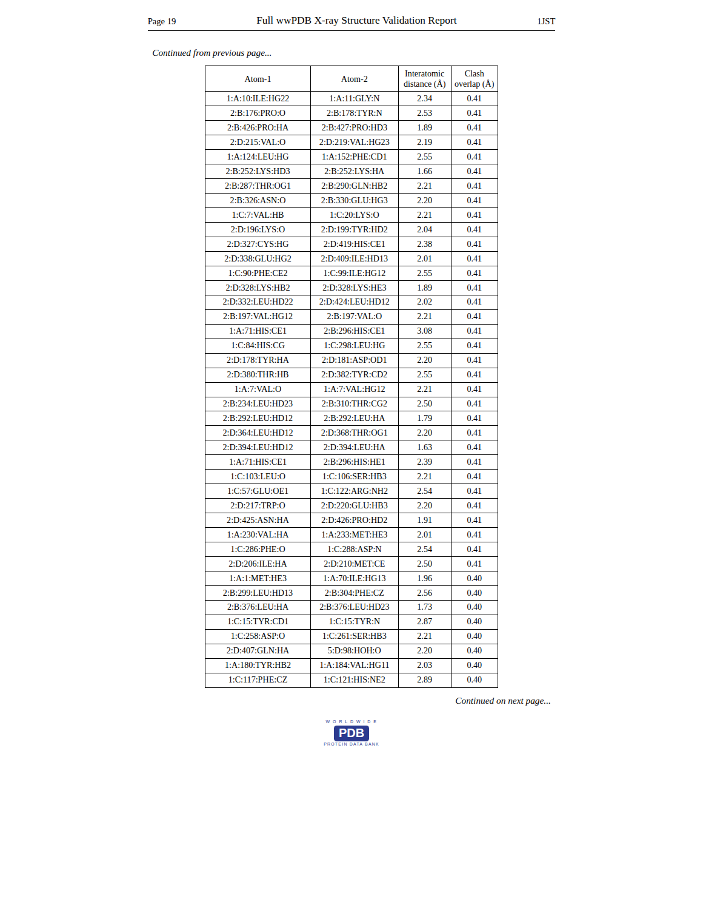Page 19
Full wwPDB X-ray Structure Validation Report
1JST
Continued from previous page...
| Atom-1 | Atom-2 | Interatomic distance (Å) | Clash overlap (Å) |
| --- | --- | --- | --- |
| 1:A:10:ILE:HG22 | 1:A:11:GLY:N | 2.34 | 0.41 |
| 2:B:176:PRO:O | 2:B:178:TYR:N | 2.53 | 0.41 |
| 2:B:426:PRO:HA | 2:B:427:PRO:HD3 | 1.89 | 0.41 |
| 2:D:215:VAL:O | 2:D:219:VAL:HG23 | 2.19 | 0.41 |
| 1:A:124:LEU:HG | 1:A:152:PHE:CD1 | 2.55 | 0.41 |
| 2:B:252:LYS:HD3 | 2:B:252:LYS:HA | 1.66 | 0.41 |
| 2:B:287:THR:OG1 | 2:B:290:GLN:HB2 | 2.21 | 0.41 |
| 2:B:326:ASN:O | 2:B:330:GLU:HG3 | 2.20 | 0.41 |
| 1:C:7:VAL:HB | 1:C:20:LYS:O | 2.21 | 0.41 |
| 2:D:196:LYS:O | 2:D:199:TYR:HD2 | 2.04 | 0.41 |
| 2:D:327:CYS:HG | 2:D:419:HIS:CE1 | 2.38 | 0.41 |
| 2:D:338:GLU:HG2 | 2:D:409:ILE:HD13 | 2.01 | 0.41 |
| 1:C:90:PHE:CE2 | 1:C:99:ILE:HG12 | 2.55 | 0.41 |
| 2:D:328:LYS:HB2 | 2:D:328:LYS:HE3 | 1.89 | 0.41 |
| 2:D:332:LEU:HD22 | 2:D:424:LEU:HD12 | 2.02 | 0.41 |
| 2:B:197:VAL:HG12 | 2:B:197:VAL:O | 2.21 | 0.41 |
| 1:A:71:HIS:CE1 | 2:B:296:HIS:CE1 | 3.08 | 0.41 |
| 1:C:84:HIS:CG | 1:C:298:LEU:HG | 2.55 | 0.41 |
| 2:D:178:TYR:HA | 2:D:181:ASP:OD1 | 2.20 | 0.41 |
| 2:D:380:THR:HB | 2:D:382:TYR:CD2 | 2.55 | 0.41 |
| 1:A:7:VAL:O | 1:A:7:VAL:HG12 | 2.21 | 0.41 |
| 2:B:234:LEU:HD23 | 2:B:310:THR:CG2 | 2.50 | 0.41 |
| 2:B:292:LEU:HD12 | 2:B:292:LEU:HA | 1.79 | 0.41 |
| 2:D:364:LEU:HD12 | 2:D:368:THR:OG1 | 2.20 | 0.41 |
| 2:D:394:LEU:HD12 | 2:D:394:LEU:HA | 1.63 | 0.41 |
| 1:A:71:HIS:CE1 | 2:B:296:HIS:HE1 | 2.39 | 0.41 |
| 1:C:103:LEU:O | 1:C:106:SER:HB3 | 2.21 | 0.41 |
| 1:C:57:GLU:OE1 | 1:C:122:ARG:NH2 | 2.54 | 0.41 |
| 2:D:217:TRP:O | 2:D:220:GLU:HB3 | 2.20 | 0.41 |
| 2:D:425:ASN:HA | 2:D:426:PRO:HD2 | 1.91 | 0.41 |
| 1:A:230:VAL:HA | 1:A:233:MET:HE3 | 2.01 | 0.41 |
| 1:C:286:PHE:O | 1:C:288:ASP:N | 2.54 | 0.41 |
| 2:D:206:ILE:HA | 2:D:210:MET:CE | 2.50 | 0.41 |
| 1:A:1:MET:HE3 | 1:A:70:ILE:HG13 | 1.96 | 0.40 |
| 2:B:299:LEU:HD13 | 2:B:304:PHE:CZ | 2.56 | 0.40 |
| 2:B:376:LEU:HA | 2:B:376:LEU:HD23 | 1.73 | 0.40 |
| 1:C:15:TYR:CD1 | 1:C:15:TYR:N | 2.87 | 0.40 |
| 1:C:258:ASP:O | 1:C:261:SER:HB3 | 2.21 | 0.40 |
| 2:D:407:GLN:HA | 5:D:98:HOH:O | 2.20 | 0.40 |
| 1:A:180:TYR:HB2 | 1:A:184:VAL:HG11 | 2.03 | 0.40 |
| 1:C:117:PHE:CZ | 1:C:121:HIS:NE2 | 2.89 | 0.40 |
Continued on next page...
W O R L D W I D E
PDB
PROTEIN DATA BANK